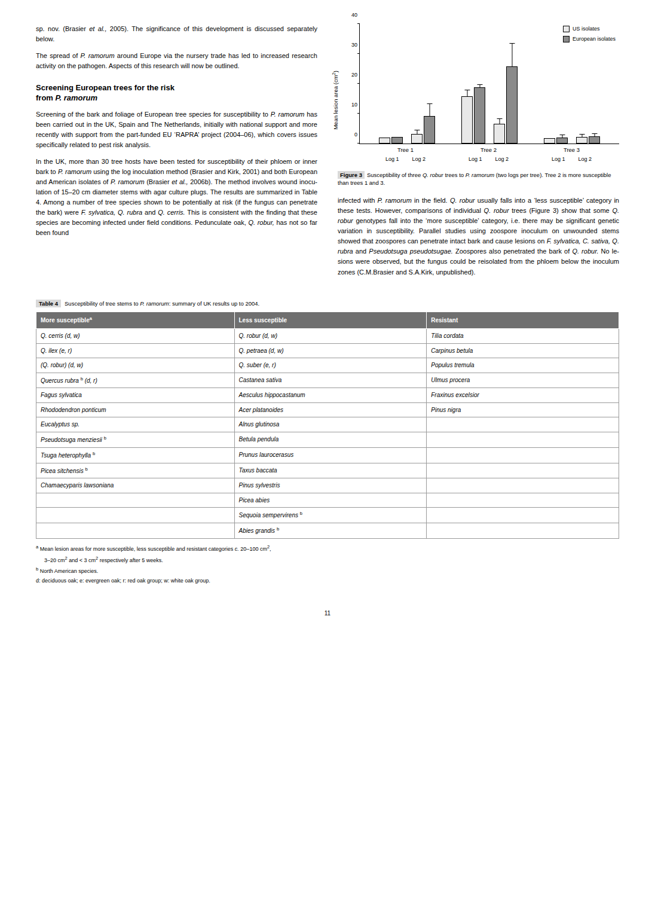sp. nov. (Brasier et al., 2005). The significance of this development is discussed separately below.
The spread of P. ramorum around Europe via the nursery trade has led to increased research activity on the pathogen. Aspects of this research will now be outlined.
Screening European trees for the risk
from P. ramorum
Screening of the bark and foliage of European tree species for susceptibility to P. ramorum has been carried out in the UK, Spain and The Netherlands, initially with national support and more recently with support from the part-funded EU ‘RAPRA’ project (2004–06), which covers issues specifically related to pest risk analysis.
In the UK, more than 30 tree hosts have been tested for susceptibility of their phloem or inner bark to P. ramorum using the log inoculation method (Brasier and Kirk, 2001) and both European and American isolates of P. ramorum (Brasier et al., 2006b). The method involves wound inoculation of 15–20 cm diameter stems with agar culture plugs. The results are summarized in Table 4. Among a number of tree species shown to be potentially at risk (if the fungus can penetrate the bark) were F. sylvatica, Q. rubra and Q. cerris. This is consistent with the finding that these species are becoming infected under field conditions. Pedunculate oak, Q. robur, has not so far been found
Mean lesion area (cm2)
US isolates
European isolates
0
10
20
30
40
Tree 1
Tree 2
Tree 3
Log 1 Log 2
Log 1 Log 2
Log 1 Log 2
Figure 3 Susceptibility of three Q. robur trees to P. ramorum (two logs per tree). Tree 2 is more susceptible than trees 1 and 3.
infected with P. ramorum in the field. Q. robur usually falls into a ‘less susceptible’ category in these tests. However, comparisons of individual Q. robur trees (Figure 3) show that some Q. robur genotypes fall into the ‘more susceptible’ category, i.e. there may be significant genetic variation in susceptibility. Parallel studies using zoospore inoculum on unwounded stems showed that zoospores can penetrate intact bark and cause lesions on F. sylvatica, C. sativa, Q. rubra and Pseudotsuga pseudotsugae. Zoospores also penetrated the bark of Q. robur. No lesions were observed, but the fungus could be reisolated from the phloem below the inoculum zones (C.M.Brasier and S.A.Kirk, unpublished).
Table 4 Susceptibility of tree stems to P. ramorum: summary of UK results up to 2004.
| More susceptible a | Less susceptible | Resistant |
| --- | --- | --- |
| Q. cerris (d, w) | Q. robur (d, w) | Tilia cordata |
| Q. ilex (e, r) | Q. petraea (d, w) | Carpinus betula |
| (Q. robur) (d, w) | Q. suber (e, r) | Populus tremula |
| Quercus rubra b (d, r) | Castanea sativa | Ulmus procera |
| Fagus sylvatica | Aesculus hippocastanum | Fraxinus excelsior |
| Rhododendron ponticum | Acer platanoides | Pinus nigra |
| Eucalyptus sp. | Alnus glutinosa | |
| Pseudotsuga menziesii b | Betula pendula | |
| Tsuga heterophylla b | Prunus laurocerasus | |
| Picea sitchensis b | Taxus baccata | |
| Chamaecyparis lawsoniana | Pinus sylvestris | |
| | Picea abies | |
| | Sequoia sempervirens b | |
| | Abies grandis b | |
a Mean lesion areas for more susceptible, less susceptible and resistant categories c. 20–100 cm2,
3–20 cm2 and < 3 cm2 respectively after 5 weeks.
b North American species.
d: deciduous oak; e: evergreen oak; r: red oak group; w: white oak group.
11